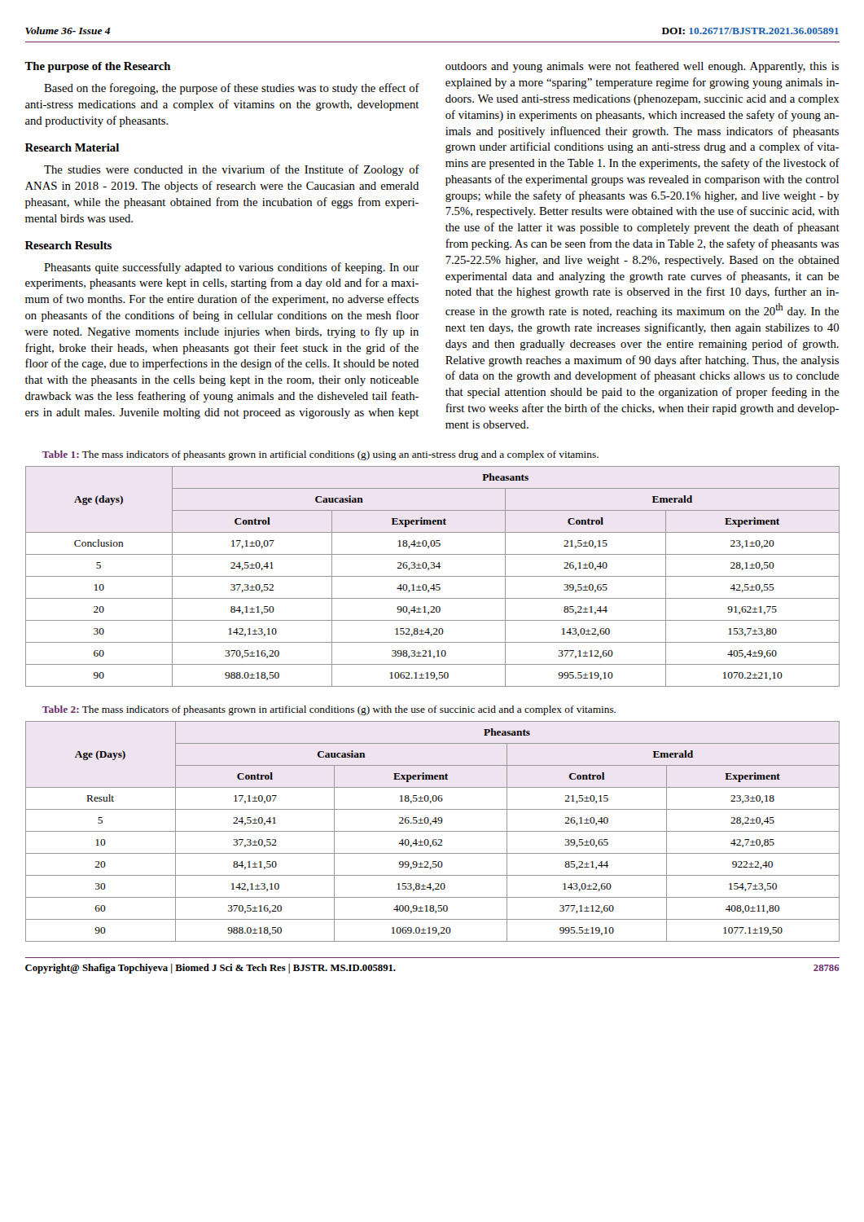Volume 36- Issue 4
DOI: 10.26717/BJSTR.2021.36.005891
The purpose of the Research
Based on the foregoing, the purpose of these studies was to study the effect of anti-stress medications and a complex of vitamins on the growth, development and productivity of pheasants.
Research Material
The studies were conducted in the vivarium of the Institute of Zoology of ANAS in 2018 - 2019. The objects of research were the Caucasian and emerald pheasant, while the pheasant obtained from the incubation of eggs from experimental birds was used.
Research Results
Pheasants quite successfully adapted to various conditions of keeping. In our experiments, pheasants were kept in cells, starting from a day old and for a maximum of two months. For the entire duration of the experiment, no adverse effects on pheasants of the conditions of being in cellular conditions on the mesh floor were noted. Negative moments include injuries when birds, trying to fly up in fright, broke their heads, when pheasants got their feet stuck in the grid of the floor of the cage, due to imperfections in the design of the cells. It should be noted that with the pheasants in the cells being kept in the room, their only noticeable drawback was the less feathering of young animals and the disheveled tail feathers in adult males. Juvenile molting did not proceed as vigorously as when kept outdoors and young animals were not feathered well enough. Apparently, this is explained by a more “sparing” temperature regime for growing young animals indoors. We used anti-stress medications (phenozepam, succinic acid and a complex of vitamins) in experiments on pheasants, which increased the safety of young animals and positively influenced their growth. The mass indicators of pheasants grown under artificial conditions using an anti-stress drug and a complex of vitamins are presented in the Table 1. In the experiments, the safety of the livestock of pheasants of the experimental groups was revealed in comparison with the control groups; while the safety of pheasants was 6.5-20.1% higher, and live weight - by 7.5%, respectively. Better results were obtained with the use of succinic acid, with the use of the latter it was possible to completely prevent the death of pheasant from pecking. As can be seen from the data in Table 2, the safety of pheasants was 7.25-22.5% higher, and live weight - 8.2%, respectively. Based on the obtained experimental data and analyzing the growth rate curves of pheasants, it can be noted that the highest growth rate is observed in the first 10 days, further an increase in the growth rate is noted, reaching its maximum on the 20th day. In the next ten days, the growth rate increases significantly, then again stabilizes to 40 days and then gradually decreases over the entire remaining period of growth. Relative growth reaches a maximum of 90 days after hatching. Thus, the analysis of data on the growth and development of pheasant chicks allows us to conclude that special attention should be paid to the organization of proper feeding in the first two weeks after the birth of the chicks, when their rapid growth and development is observed.
Table 1: The mass indicators of pheasants grown in artificial conditions (g) using an anti-stress drug and a complex of vitamins.
| Age (days) | Pheasants |
| --- | --- |
| Caucasian | Emerald |
| Control | Experiment | Control | Experiment |
| Conclusion | 17,1±0,07 | 18,4±0,05 | 21,5±0,15 | 23,1±0,20 |
| 5 | 24,5±0,41 | 26,3±0,34 | 26,1±0,40 | 28,1±0,50 |
| 10 | 37,3±0,52 | 40,1±0,45 | 39,5±0,65 | 42,5±0,55 |
| 20 | 84,1±1,50 | 90,4±1,20 | 85,2±1,44 | 91,62±1,75 |
| 30 | 142,1±3,10 | 152,8±4,20 | 143,0±2,60 | 153,7±3,80 |
| 60 | 370,5±16,20 | 398,3±21,10 | 377,1±12,60 | 405,4±9,60 |
| 90 | 988.0±18,50 | 1062.1±19,50 | 995.5±19,10 | 1070.2±21,10 |
Table 2: The mass indicators of pheasants grown in artificial conditions (g) with the use of succinic acid and a complex of vitamins.
| Age (Days) | Pheasants |
| --- | --- |
| Caucasian | Emerald |
| Control | Experiment | Control | Experiment |
| Result | 17,1±0,07 | 18,5±0,06 | 21,5±0,15 | 23,3±0,18 |
| 5 | 24,5±0,41 | 26.5±0,49 | 26,1±0,40 | 28,2±0,45 |
| 10 | 37,3±0,52 | 40,4±0,62 | 39,5±0,65 | 42,7±0,85 |
| 20 | 84,1±1,50 | 99,9±2,50 | 85,2±1,44 | 922±2,40 |
| 30 | 142,1±3,10 | 153,8±4,20 | 143,0±2,60 | 154,7±3,50 |
| 60 | 370,5±16,20 | 400,9±18,50 | 377,1±12,60 | 408,0±11,80 |
| 90 | 988.0±18,50 | 1069.0±19,20 | 995.5±19,10 | 1077.1±19,50 |
Copyright@ Shafiga Topchiyeva | Biomed J Sci & Tech Res | BJSTR. MS.ID.005891.
28786